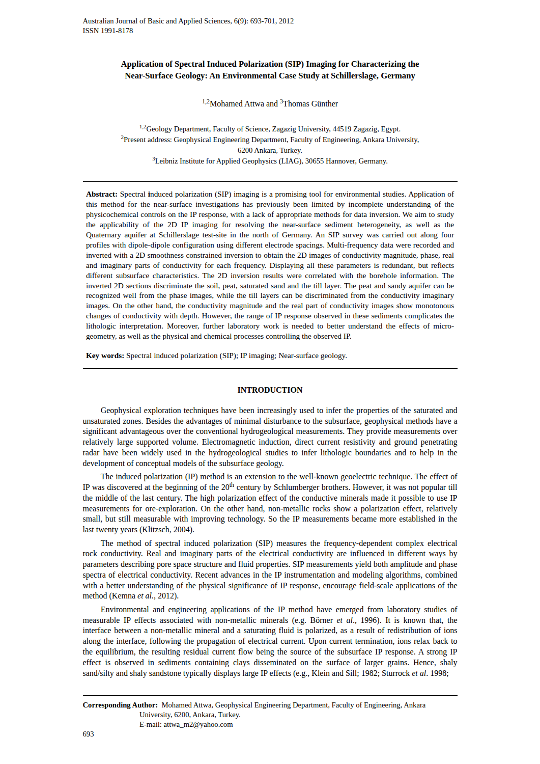Australian Journal of Basic and Applied Sciences, 6(9): 693-701, 2012
ISSN 1991-8178
Application of Spectral Induced Polarization (SIP) Imaging for Characterizing the
Near-Surface Geology: An Environmental Case Study at Schillerslage, Germany
1,2Mohamed Attwa and 3Thomas Günther
1,2Geology Department, Faculty of Science, Zagazig University, 44519 Zagazig, Egypt.
2Present address: Geophysical Engineering Department, Faculty of Engineering, Ankara University,
6200 Ankara, Turkey.
3Leibniz Institute for Applied Geophysics (LIAG), 30655 Hannover, Germany.
Abstract: Spectral induced polarization (SIP) imaging is a promising tool for environmental studies. Application of this method for the near-surface investigations has previously been limited by incomplete understanding of the physicochemical controls on the IP response, with a lack of appropriate methods for data inversion. We aim to study the applicability of the 2D IP imaging for resolving the near-surface sediment heterogeneity, as well as the Quaternary aquifer at Schillerslage test-site in the north of Germany. An SIP survey was carried out along four profiles with dipole-dipole configuration using different electrode spacings. Multi-frequency data were recorded and inverted with a 2D smoothness constrained inversion to obtain the 2D images of conductivity magnitude, phase, real and imaginary parts of conductivity for each frequency. Displaying all these parameters is redundant, but reflects different subsurface characteristics. The 2D inversion results were correlated with the borehole information. The inverted 2D sections discriminate the soil, peat, saturated sand and the till layer. The peat and sandy aquifer can be recognized well from the phase images, while the till layers can be discriminated from the conductivity imaginary images. On the other hand, the conductivity magnitude and the real part of conductivity images show monotonous changes of conductivity with depth. However, the range of IP response observed in these sediments complicates the lithologic interpretation. Moreover, further laboratory work is needed to better understand the effects of micro-geometry, as well as the physical and chemical processes controlling the observed IP.
Key words: Spectral induced polarization (SIP); IP imaging; Near-surface geology.
INTRODUCTION
Geophysical exploration techniques have been increasingly used to infer the properties of the saturated and unsaturated zones. Besides the advantages of minimal disturbance to the subsurface, geophysical methods have a significant advantageous over the conventional hydrogeological measurements. They provide measurements over relatively large supported volume. Electromagnetic induction, direct current resistivity and ground penetrating radar have been widely used in the hydrogeological studies to infer lithologic boundaries and to help in the development of conceptual models of the subsurface geology.
The induced polarization (IP) method is an extension to the well-known geoelectric technique. The effect of IP was discovered at the beginning of the 20th century by Schlumberger brothers. However, it was not popular till the middle of the last century. The high polarization effect of the conductive minerals made it possible to use IP measurements for ore-exploration. On the other hand, non-metallic rocks show a polarization effect, relatively small, but still measurable with improving technology. So the IP measurements became more established in the last twenty years (Klitzsch, 2004).
The method of spectral induced polarization (SIP) measures the frequency-dependent complex electrical rock conductivity. Real and imaginary parts of the electrical conductivity are influenced in different ways by parameters describing pore space structure and fluid properties. SIP measurements yield both amplitude and phase spectra of electrical conductivity. Recent advances in the IP instrumentation and modeling algorithms, combined with a better understanding of the physical significance of IP response, encourage field-scale applications of the method (Kemna et al., 2012).
Environmental and engineering applications of the IP method have emerged from laboratory studies of measurable IP effects associated with non-metallic minerals (e.g. Börner et al., 1996). It is known that, the interface between a non-metallic mineral and a saturating fluid is polarized, as a result of redistribution of ions along the interface, following the propagation of electrical current. Upon current termination, ions relax back to the equilibrium, the resulting residual current flow being the source of the subsurface IP response. A strong IP effect is observed in sediments containing clays disseminated on the surface of larger grains. Hence, shaly sand/silty and shaly sandstone typically displays large IP effects (e.g., Klein and Sill; 1982; Sturrock et al. 1998;
Corresponding Author: Mohamed Attwa, Geophysical Engineering Department, Faculty of Engineering, Ankara
University, 6200, Ankara, Turkey.
E-mail: attwa_m2@yahoo.com
693